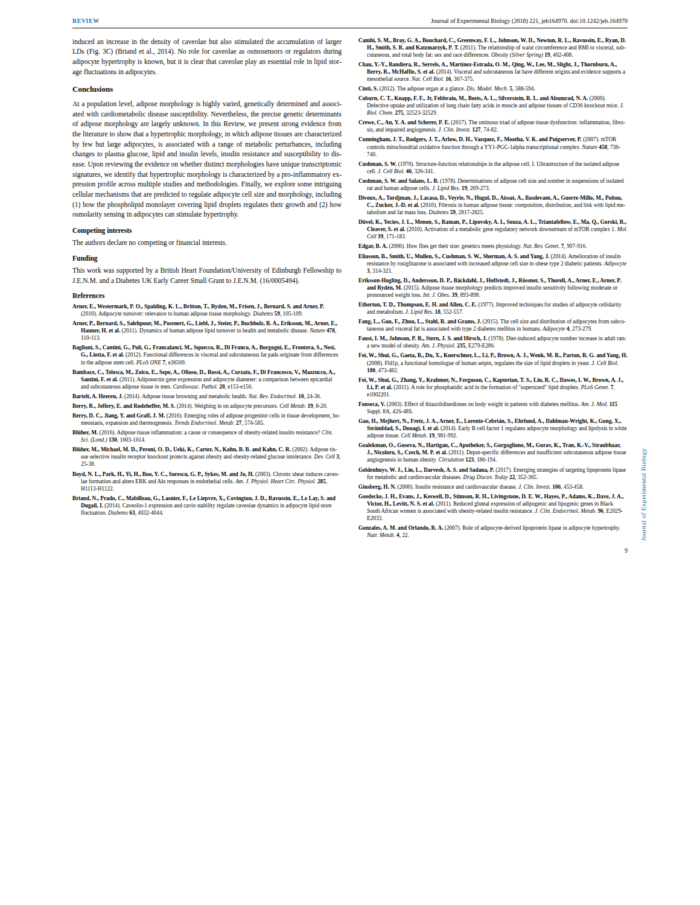Review
Journal of Experimental Biology (2018) 221, jeb164970. doi:10.1242/jeb.164970
induced an increase in the density of caveolae but also stimulated the accumulation of larger LDs (Fig. 3C) (Briand et al., 2014). No role for caveolae as osmosensors or regulators during adipocyte hypertrophy is known, but it is clear that caveolae play an essential role in lipid storage fluctuations in adipocytes.
Conclusions
At a population level, adipose morphology is highly varied, genetically determined and associated with cardiometabolic disease susceptibility. Nevertheless, the precise genetic determinants of adipose morphology are largely unknown. In this Review, we present strong evidence from the literature to show that a hypertrophic morphology, in which adipose tissues are characterized by few but large adipocytes, is associated with a range of metabolic perturbances, including changes to plasma glucose, lipid and insulin levels, insulin resistance and susceptibility to disease. Upon reviewing the evidence on whether distinct morphologies have unique transcriptomic signatures, we identify that hypertrophic morphology is characterized by a pro-inflammatory expression profile across multiple studies and methodologies. Finally, we explore some intriguing cellular mechanisms that are predicted to regulate adipocyte cell size and morphology, including (1) how the phospholipid monolayer covering lipid droplets regulates their growth and (2) how osmolarity sensing in adipocytes can stimulate hypertrophy.
Competing interests
The authors declare no competing or financial interests.
Funding
This work was supported by a British Heart Foundation/University of Edinburgh Fellowship to J.E.N.M. and a Diabetes UK Early Career Small Grant to J.E.N.M. (16/0005494).
References
Arner, E., Westermark, P. O., Spalding, K. L., Britton, T., Ryden, M., Frisen, J., Bernard, S. and Arner, P. (2010). Adipocyte turnover: relevance to human adipose tissue morphology. Diabetes 59, 105-109.
Arner, P., Bernard, S., Salehpour, M., Possnert, G., Liebl, J., Steier, P., Buchholz, B. A., Eriksson, M., Arner, E., Hauner, H. et al. (2011). Dynamics of human adipose lipid turnover in health and metabolic disease. Nature 478, 110-113.
Baglioni, S., Cantini, G., Poli, G., Francalanci, M., Squecco, R., Di Franco, A., Borgogni, E., Frontera, S., Nesi, G., Liotta, F. et al. (2012). Functional differences in visceral and subcutaneous fat pads originate from differences in the adipose stem cell. PLoS ONE 7, e36569.
Bambace, C., Telesca, M., Zoico, E., Sepe, A., Olioso, D., Rossi, A., Corzato, F., Di Francesco, V., Mazzucco, A., Santini, F. et al. (2011). Adiponectin gene expression and adipocyte diameter: a comparison between epicardial and subcutaneous adipose tissue in men. Cardiovasc. Pathol. 20, e153-e156.
Bartelt, A. Heeren, J. (2014). Adipose tissue browning and metabolic health. Nat. Rev. Endocrinol. 10, 24-36.
Berry, R., Jeffery, E. and Rodeheffer, M. S. (2014). Weighing in on adipocyte precursors. Cell Metab. 19, 8-20.
Berry, D. C., Jiang, Y. and Graff, J. M. (2016). Emerging roles of adipose progenitor cells in tissue development, homeostasis, expansion and thermogenesis. Trends Endocrinol. Metab. 27, 574-585.
Blüher, M. (2016). Adipose tissue inflammation: a cause or consequence of obesity-related insulin resistance? Clin. Sci. (Lond.) 130, 1603-1614.
Blüher, M., Michael, M. D., Peroni, O. D., Ueki, K., Carter, N., Kahn, B. B. and Kahn, C. R. (2002). Adipose tissue selective insulin receptor knockout protects against obesity and obesity-related glucose intolerance. Dev. Cell 3, 25-38.
Boyd, N. L., Park, H., Yi, H., Boo, Y. C., Sorescu, G. P., Sykes, M. and Jo, H. (2003). Chronic shear induces caveolae formation and alters ERK and Akt responses in endothelial cells. Am. J. Physiol. Heart Circ. Physiol. 285, H1113-H1122.
Briand, N., Prado, C., Mabilleau, G., Lasnier, F., Le Liepvre, X., Covington, J. D., Ravussin, E., Le Lay, S. and Dugail, I. (2014). Caveolin-1 expression and cavin stability regulate caveolae dynamics in adipocyte lipid store fluctuation. Diabetes 63, 4032-4044.
Camhi, S. M., Bray, G. A., Bouchard, C., Greenway, F. L., Johnson, W. D., Newton, R. L., Ravussin, E., Ryan, D. H., Smith, S. R. and Katzmarzyk, P. T. (2011). The relationship of waist circumference and BMI to visceral, subcutaneous, and total body fat: sex and race differences. Obesity (Silver Spring) 19, 402-408.
Chau, Y.-Y., Bandiera, R., Serrels, A., Martínez-Estrada, O. M., Qing, W., Lee, M., Slight, J., Thornburn, A., Berry, R., McHaffie, S. et al. (2014). Visceral and subcutaneous fat have different origins and evidence supports a mesothelial source. Nat. Cell Biol. 16, 367-375.
Cinti, S. (2012). The adipose organ at a glance. Dis. Model. Mech. 5, 588-594.
Coburn, C. T., Knapp, F. F., Jr, Febbraio, M., Beets, A. L., Silverstein, R. L. and Abumrad, N. A. (2000). Defective uptake and utilization of long chain fatty acids in muscle and adipose tissues of CD36 knockout mice. J. Biol. Chem. 275, 32523-32529.
Crewe, C., An, Y. A. and Scherer, P. E. (2017). The ominous triad of adipose tissue dysfunction: inflammation, fibrosis, and impaired angiogenesis. J. Clin. Invest. 127, 74-82.
Cunningham, J. T., Rodgers, J. T., Arlow, D. H., Vazquez, F., Mootha, V. K. and Puigserver, P. (2007). mTOR controls mitochondrial oxidative function through a YY1-PGC-1alpha transcriptional complex. Nature 450, 736-740.
Cushman, S. W. (1970). Structure-function relationships in the adipose cell. I. Ultrastructure of the isolated adipose cell. J. Cell Biol. 46, 326-341.
Cushman, S. W. and Salans, L. B. (1978). Determinations of adipose cell size and number in suspensions of isolated rat and human adipose cells. J. Lipid Res. 19, 269-273.
Divoux, A., Tordjman, J., Lacasa, D., Veyrie, N., Hugol, D., Aissat, A., Basdevant, A., Guerre-Millo, M., Poitou, C., Zucker, J.-D. et al. (2010). Fibrosis in human adipose tissue: composition, distribution, and link with lipid metabolism and fat mass loss. Diabetes 59, 2817-2825.
Düvel, K., Yecies, J. L., Menon, S., Raman, P., Lipovsky, A. I., Souza, A. L., Triantafellow, E., Ma, Q., Gorski, R., Cleaver, S. et al. (2010). Activation of a metabolic gene regulatory network downstream of mTOR complex 1. Mol. Cell 39, 171-183.
Edgar, B. A. (2006). How flies get their size: genetics meets physiology. Nat. Rev. Genet. 7, 907-916.
Eliasson, B., Smith, U., Mullen, S., Cushman, S. W., Sherman, A. S. and Yang, J. (2014). Amelioration of insulin resistance by rosiglitazone is associated with increased adipose cell size in obese type 2 diabetic patients. Adipocyte 3, 314-321.
Eriksson-Hogling, D., Andersson, D. P., Bäckdahl, J., Hoffstedt, J., Rössner, S., Thorell, A., Arner, E., Arner, P. and Rydén, M. (2015). Adipose tissue morphology predicts improved insulin sensitivity following moderate or pronounced weight loss. Int. J. Obes. 39, 893-898.
Etherton, T. D., Thompson, E. H. and Allen, C. E. (1977). Improved techniques for studies of adipocyte cellularity and metabolism. J. Lipid Res. 18, 552-557.
Fang, L., Guo, F., Zhou, L., Stahl, R. and Grams, J. (2015). The cell size and distribution of adipocytes from subcutaneous and visceral fat is associated with type 2 diabetes mellitus in humans. Adipocyte 4, 273-279.
Faust, I. M., Johnson, P. R., Stern, J. S. and Hirsch, J. (1978). Diet-induced adipocyte number increase in adult rats: a new model of obesity. Am. J. Physiol. 235, E279-E286.
Fei, W., Shui, G., Gaeta, B., Du, X., Kuerschner, L., Li, P., Brown, A. J., Wenk, M. R., Parton, R. G. and Yang, H. (2008). Fld1p, a functional homologue of human seipin, regulates the size of lipid droplets in yeast. J. Cell Biol. 180, 473-482.
Fei, W., Shui, G., Zhang, Y., Krahmer, N., Ferguson, C., Kapterian, T. S., Lin, R. C., Dawes, I. W., Brown, A. J., Li, P. et al. (2011). A role for phosphatidic acid in the formation of "supersized" lipid droplets. PLoS Genet. 7, e1002201.
Fonseca, V. (2003). Effect of thiazolidinediones on body weight in patients with diabetes mellitus. Am. J. Med. 115 Suppl. 8A, 42S-48S.
Gao, H., Mejhert, N., Fretz, J. A., Arner, E., Lorente-Cebrián, S., Ehrlund, A., Dahlman-Wright, K., Gong, X., Strömblad, S., Douagi, I. et al. (2014). Early B cell factor 1 regulates adipocyte morphology and lipolysis in white adipose tissue. Cell Metab. 19, 981-992.
Gealekman, O., Guseva, N., Hartigan, C., Apotheker, S., Gorgoglione, M., Gurav, K., Tran, K.-V., Straubhaar, J., Nicoloro, S., Czech, M. P. et al. (2011). Depot-specific differences and insufficient subcutaneous adipose tissue angiogenesis in human obesity. Circulation 123, 186-194.
Geldenhuys, W. J., Lin, L., Darvesh, A. S. and Sadana, P. (2017). Emerging strategies of targeting lipoprotein lipase for metabolic and cardiovascular diseases. Drug Discov. Today 22, 352-365.
Ginsberg, H. N. (2000). Insulin resistance and cardiovascular disease. J. Clin. Invest. 106, 453-458.
Goedecke, J. H., Evans, J., Keswell, D., Stimson, R. H., Livingstone, D. E. W., Hayes, P., Adams, K., Dave, J. A., Victor, H., Levitt, N. S. et al. (2011). Reduced gluteal expression of adipogenic and lipogenic genes in Black South African women is associated with obesity-related insulin resistance. J. Clin. Endocrinol. Metab. 96, E2029-E2033.
Gonzales, A. M. and Orlando, R. A. (2007). Role of adipocyte-derived lipoprotein lipase in adipocyte hypertrophy. Nutr. Metab. 4, 22.
Journal of Experimental Biology
9